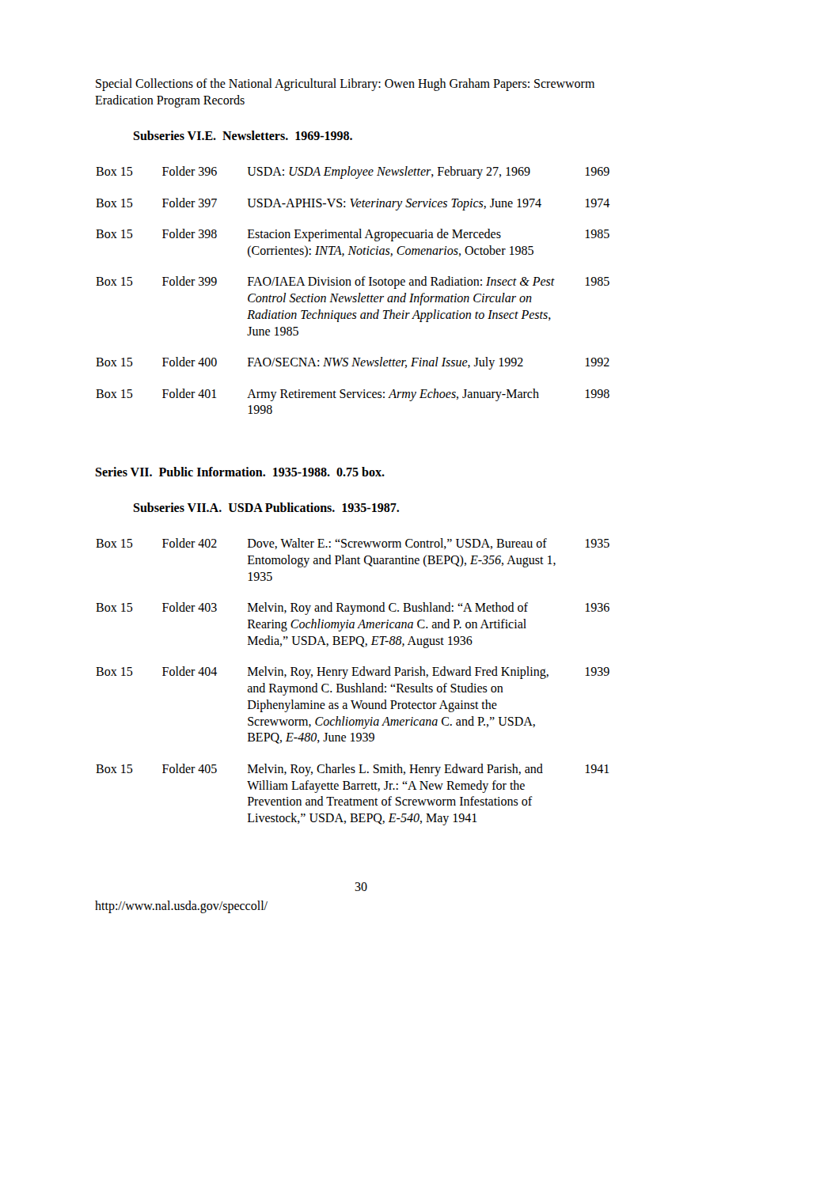Special Collections of the National Agricultural Library: Owen Hugh Graham Papers: Screwworm Eradication Program Records
Subseries VI.E. Newsletters. 1969-1998.
| Box 15 | Folder 396 | USDA: USDA Employee Newsletter , February 27, 1969 | 1969 |
| Box 15 | Folder 397 | USDA-APHIS-VS: Veterinary Services Topics , June 1974 | 1974 |
| Box 15 | Folder 398 | Estacion Experimental Agropecuaria de Mercedes (Corrientes): INTA, Noticias, Comenarios , October 1985 | 1985 |
| Box 15 | Folder 399 | FAO/IAEA Division of Isotope and Radiation: Insect & Pest Control Section Newsletter and Information Circular on Radiation Techniques and Their Application to Insect Pests , June 1985 | 1985 |
| Box 15 | Folder 400 | FAO/SECNA: NWS Newsletter, Final Issue , July 1992 | 1992 |
| Box 15 | Folder 401 | Army Retirement Services: Army Echoes , January-March 1998 | 1998 |
Series VII. Public Information. 1935-1988. 0.75 box.
Subseries VII.A. USDA Publications. 1935-1987.
| Box 15 | Folder 402 | Dove, Walter E.: “Screwworm Control,” USDA, Bureau of Entomology and Plant Quarantine (BEPQ), E-356 , August 1, 1935 | 1935 |
| Box 15 | Folder 403 | Melvin, Roy and Raymond C. Bushland: “A Method of Rearing Cochliomyia Americana C. and P. on Artificial Media,” USDA, BEPQ, ET-88, August 1936 | 1936 |
| Box 15 | Folder 404 | Melvin, Roy, Henry Edward Parish, Edward Fred Knipling, and Raymond C. Bushland: “Results of Studies on Diphenylamine as a Wound Protector Against the Screwworm, Cochliomyia Americana C. and P.,” USDA, BEPQ, E-480 , June 1939 | 1939 |
| Box 15 | Folder 405 | Melvin, Roy, Charles L. Smith, Henry Edward Parish, and William Lafayette Barrett, Jr.: “A New Remedy for the Prevention and Treatment of Screwworm Infestations of Livestock,” USDA, BEPQ, E-540 , May 1941 | 1941 |
30
http://www.nal.usda.gov/speccoll/